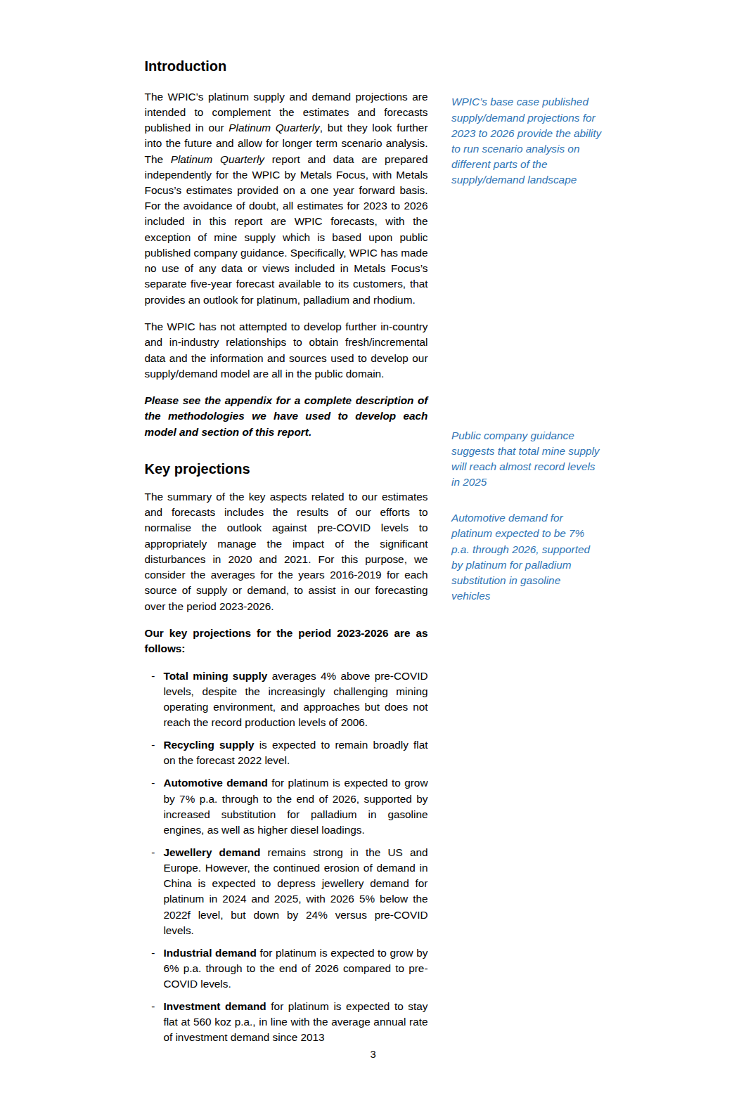Introduction
The WPIC’s platinum supply and demand projections are intended to complement the estimates and forecasts published in our Platinum Quarterly, but they look further into the future and allow for longer term scenario analysis. The Platinum Quarterly report and data are prepared independently for the WPIC by Metals Focus, with Metals Focus’s estimates provided on a one year forward basis. For the avoidance of doubt, all estimates for 2023 to 2026 included in this report are WPIC forecasts, with the exception of mine supply which is based upon public published company guidance. Specifically, WPIC has made no use of any data or views included in Metals Focus’s separate five-year forecast available to its customers, that provides an outlook for platinum, palladium and rhodium.
The WPIC has not attempted to develop further in-country and in-industry relationships to obtain fresh/incremental data and the information and sources used to develop our supply/demand model are all in the public domain.
Please see the appendix for a complete description of the methodologies we have used to develop each model and section of this report.
Key projections
The summary of the key aspects related to our estimates and forecasts includes the results of our efforts to normalise the outlook against pre-COVID levels to appropriately manage the impact of the significant disturbances in 2020 and 2021. For this purpose, we consider the averages for the years 2016-2019 for each source of supply or demand, to assist in our forecasting over the period 2023-2026.
Our key projections for the period 2023-2026 are as follows:
Total mining supply averages 4% above pre-COVID levels, despite the increasingly challenging mining operating environment, and approaches but does not reach the record production levels of 2006.
Recycling supply is expected to remain broadly flat on the forecast 2022 level.
Automotive demand for platinum is expected to grow by 7% p.a. through to the end of 2026, supported by increased substitution for palladium in gasoline engines, as well as higher diesel loadings.
Jewellery demand remains strong in the US and Europe. However, the continued erosion of demand in China is expected to depress jewellery demand for platinum in 2024 and 2025, with 2026 5% below the 2022f level, but down by 24% versus pre-COVID levels.
Industrial demand for platinum is expected to grow by 6% p.a. through to the end of 2026 compared to pre-COVID levels.
Investment demand for platinum is expected to stay flat at 560 koz p.a., in line with the average annual rate of investment demand since 2013
WPIC’s base case published supply/demand projections for 2023 to 2026 provide the ability to run scenario analysis on different parts of the supply/demand landscape
Public company guidance suggests that total mine supply will reach almost record levels in 2025
Automotive demand for platinum expected to be 7% p.a. through 2026, supported by platinum for palladium substitution in gasoline vehicles
3